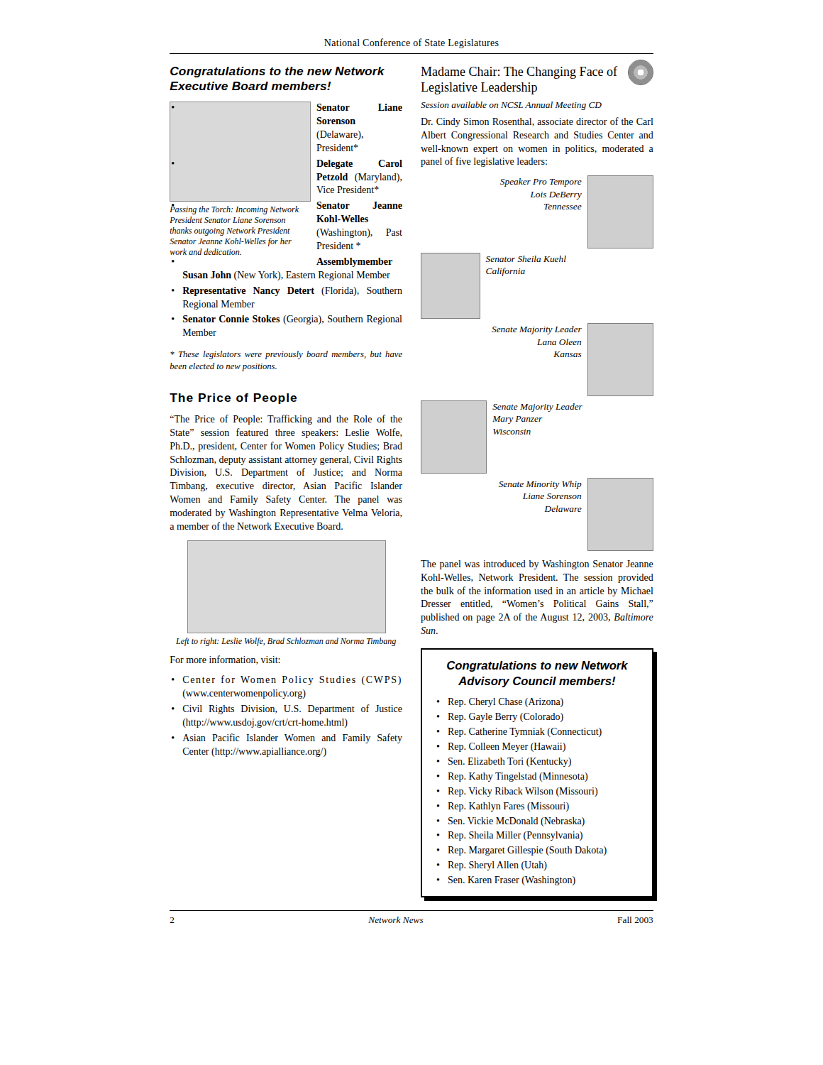National Conference of State Legislatures
Congratulations to the new Network
Executive Board members!
Passing the Torch: Incoming Network President Senator Liane Sorenson thanks outgoing Network President Senator Jeanne Kohl-Welles for her work and dedication.
Senator Liane Sorenson (Delaware), President*
Delegate Carol Petzold (Maryland), Vice President*
Senator Jeanne Kohl-Welles (Washington), Past President *
Assemblymember Susan John (New York), Eastern Regional Member
Representative Nancy Detert (Florida), Southern Regional Member
Senator Connie Stokes (Georgia), Southern Regional Member
* These legislators were previously board members, but have been elected to new positions.
The Price of People
“The Price of People: Trafficking and the Role of the State” session featured three speakers: Leslie Wolfe, Ph.D., president, Center for Women Policy Studies; Brad Schlozman, deputy assistant attorney general, Civil Rights Division, U.S. Department of Justice; and Norma Timbang, executive director, Asian Pacific Islander Women and Family Safety Center. The panel was moderated by Washington Representative Velma Veloria, a member of the Network Executive Board.
Left to right: Leslie Wolfe, Brad Schlozman and Norma Timbang
For more information, visit:
Center for Women Policy Studies (CWPS) (www.centerwomenpolicy.org)
Civil Rights Division, U.S. Department of Justice (http://www.usdoj.gov/crt/crt-home.html)
Asian Pacific Islander Women and Family Safety Center (http://www.apialliance.org/)
Madame Chair: The Changing Face of
Legislative Leadership
Session available on NCSL Annual Meeting CD
Dr. Cindy Simon Rosenthal, associate director of the Carl Albert Congressional Research and Studies Center and well-known expert on women in politics, moderated a panel of five legislative leaders:
Speaker Pro Tempore
Lois DeBerry
Tennessee
Senator Sheila Kuehl
California
Senate Majority Leader
Lana Oleen
Kansas
Senate Majority Leader
Mary Panzer
Wisconsin
Senate Minority Whip
Liane Sorenson
Delaware
The panel was introduced by Washington Senator Jeanne Kohl-Welles, Network President. The session provided the bulk of the information used in an article by Michael Dresser entitled, “Women’s Political Gains Stall,” published on page 2A of the August 12, 2003, Baltimore Sun.
Congratulations to new Network
Advisory Council members!
Rep. Cheryl Chase (Arizona)
Rep. Gayle Berry (Colorado)
Rep. Catherine Tymniak (Connecticut)
Rep. Colleen Meyer (Hawaii)
Sen. Elizabeth Tori (Kentucky)
Rep. Kathy Tingelstad (Minnesota)
Rep. Vicky Riback Wilson (Missouri)
Rep. Kathlyn Fares (Missouri)
Sen. Vickie McDonald (Nebraska)
Rep. Sheila Miller (Pennsylvania)
Rep. Margaret Gillespie (South Dakota)
Rep. Sheryl Allen (Utah)
Sen. Karen Fraser (Washington)
2
Network News
Fall 2003